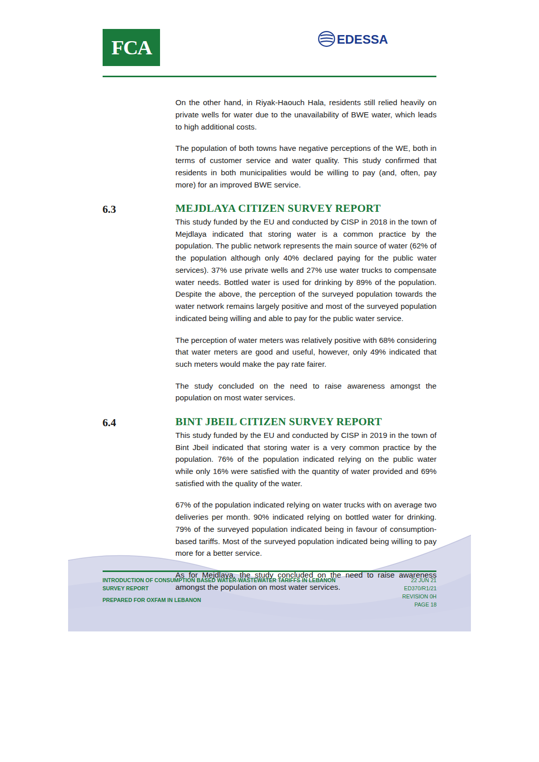FCA
EDESSA
On the other hand, in Riyak-Haouch Hala, residents still relied heavily on private wells for water due to the unavailability of BWE water, which leads to high additional costs.
The population of both towns have negative perceptions of the WE, both in terms of customer service and water quality. This study confirmed that residents in both municipalities would be willing to pay (and, often, pay more) for an improved BWE service.
6.3
MEJDLAYA CITIZEN SURVEY REPORT
This study funded by the EU and conducted by CISP in 2018 in the town of Mejdlaya indicated that storing water is a common practice by the population. The public network represents the main source of water (62% of the population although only 40% declared paying for the public water services). 37% use private wells and 27% use water trucks to compensate water needs. Bottled water is used for drinking by 89% of the population. Despite the above, the perception of the surveyed population towards the water network remains largely positive and most of the surveyed population indicated being willing and able to pay for the public water service.
The perception of water meters was relatively positive with 68% considering that water meters are good and useful, however, only 49% indicated that such meters would make the pay rate fairer.
The study concluded on the need to raise awareness amongst the population on most water services.
6.4
BINT JBEIL CITIZEN SURVEY REPORT
This study funded by the EU and conducted by CISP in 2019 in the town of Bint Jbeil indicated that storing water is a very common practice by the population. 76% of the population indicated relying on the public water while only 16% were satisfied with the quantity of water provided and 69% satisfied with the quality of the water.
67% of the population indicated relying on water trucks with on average two deliveries per month. 90% indicated relying on bottled water for drinking. 79% of the surveyed population indicated being in favour of consumption-based tariffs. Most of the surveyed population indicated being willing to pay more for a better service.
As for Mejdlaya, the study concluded on the need to raise awareness amongst the population on most water services.
INTRODUCTION OF CONSUMPTION BASED WATER-WASTEWATER TARIFFS IN LEBANON
SURVEY REPORT
PREPARED FOR OXFAM IN LEBANON
22 JUN 21
ED370/R1/21
REVISION 0H
PAGE 18